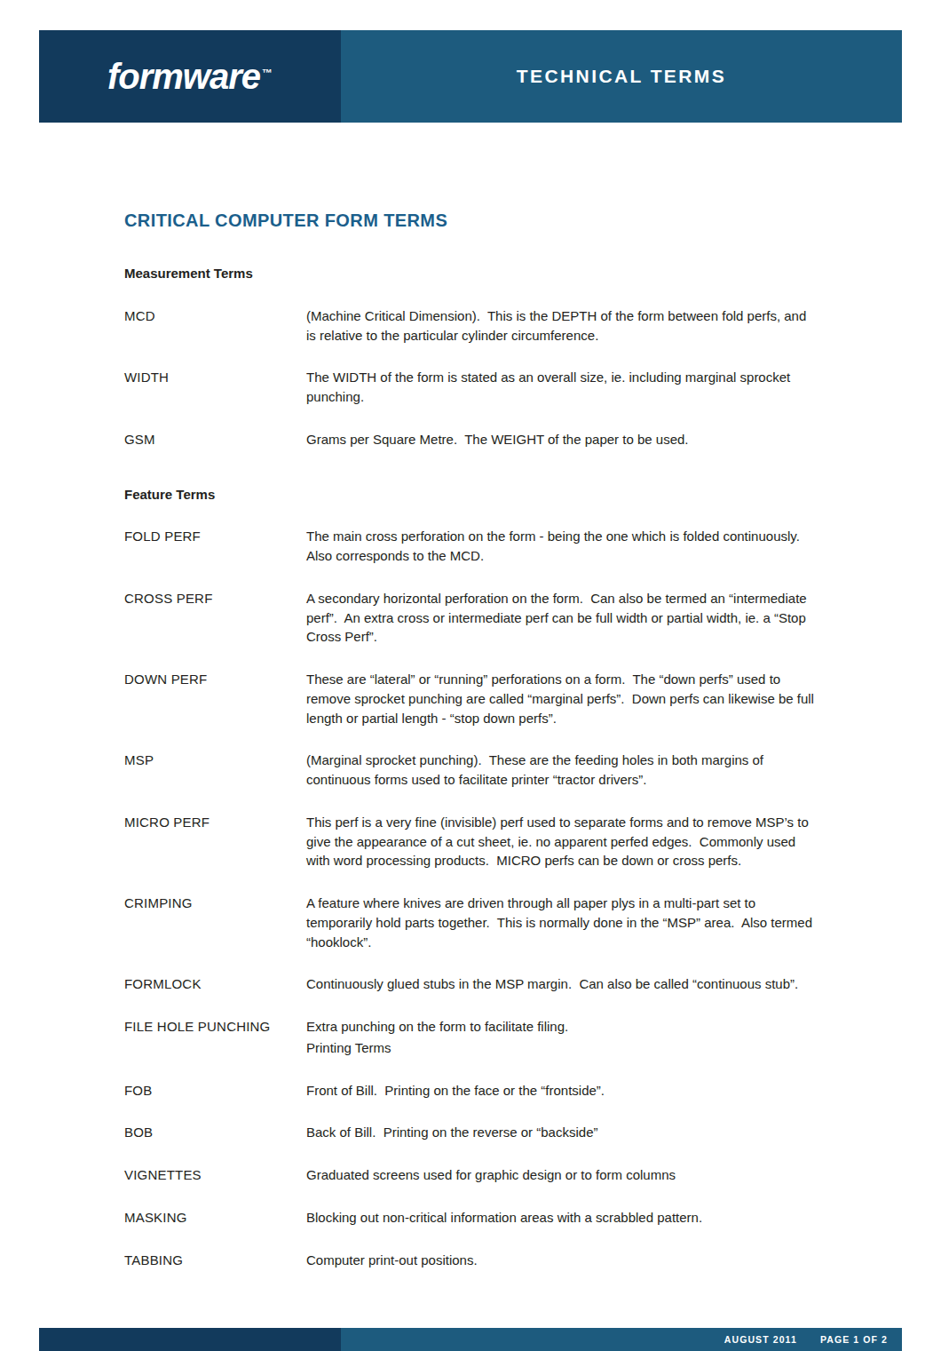formware™
Technical Terms
CRITICAL COMPUTER FORM TERMS
Measurement Terms
MCD
(Machine Critical Dimension). This is the DEPTH of the form between fold perfs, and is relative to the particular cylinder circumference.
WIDTH
The WIDTH of the form is stated as an overall size, ie. including marginal sprocket punching.
GSM
Grams per Square Metre. The WEIGHT of the paper to be used.
Feature Terms
FOLD PERF
The main cross perforation on the form - being the one which is folded continuously. Also corresponds to the MCD.
CROSS PERF
A secondary horizontal perforation on the form. Can also be termed an “intermediate perf”. An extra cross or intermediate perf can be full width or partial width, ie. a “Stop Cross Perf”.
DOWN PERF
These are “lateral” or “running” perforations on a form. The “down perfs” used to remove sprocket punching are called “marginal perfs”. Down perfs can likewise be full length or partial length - “stop down perfs”.
MSP
(Marginal sprocket punching). These are the feeding holes in both margins of continuous forms used to facilitate printer “tractor drivers”.
MICRO PERF
This perf is a very fine (invisible) perf used to separate forms and to remove MSP’s to give the appearance of a cut sheet, ie. no apparent perfed edges. Commonly used with word processing products. MICRO perfs can be down or cross perfs.
CRIMPING
A feature where knives are driven through all paper plys in a multi-part set to temporarily hold parts together. This is normally done in the “MSP” area. Also termed “hooklock”.
FORMLOCK
Continuously glued stubs in the MSP margin. Can also be called “continuous stub”.
FILE HOLE PUNCHING
Extra punching on the form to facilitate filing.
Printing Terms
FOB
Front of Bill. Printing on the face or the “frontside”.
BOB
Back of Bill. Printing on the reverse or “backside”
VIGNETTES
Graduated screens used for graphic design or to form columns
MASKING
Blocking out non-critical information areas with a scrabbled pattern.
TABBING
Computer print-out positions.
AUGUST 2011 PAGE 1 OF 2